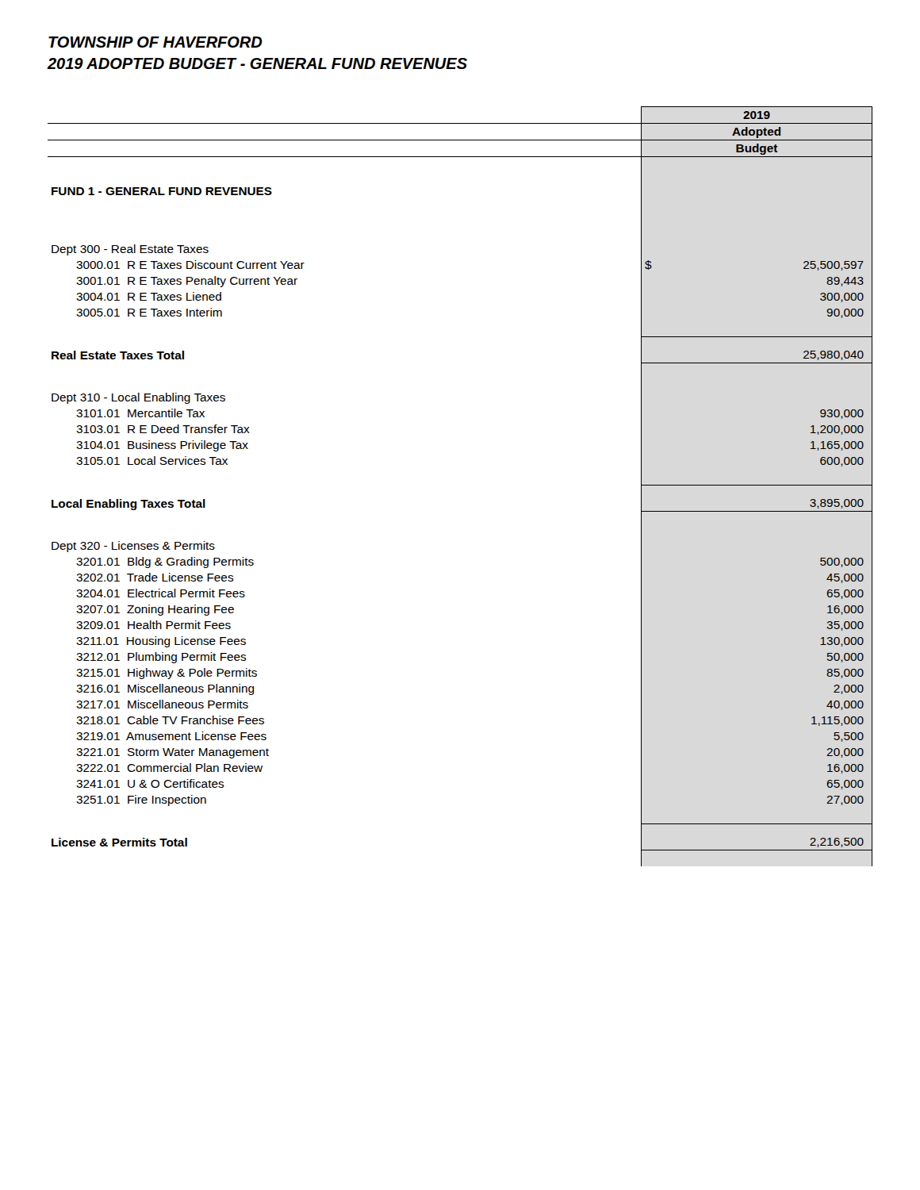TOWNSHIP OF HAVERFORD
2019 ADOPTED BUDGET - GENERAL FUND REVENUES
| | 2019 |
| --- | --- |
| | Adopted |
| | Budget |
| FUND 1 - GENERAL FUND REVENUES | |
| Dept 300 - Real Estate Taxes | |
| 3000.01 R E Taxes Discount Current Year | $ 25,500,597 |
| 3001.01 R E Taxes Penalty Current Year | 89,443 |
| 3004.01 R E Taxes Liened | 300,000 |
| 3005.01 R E Taxes Interim | 90,000 |
| Real Estate Taxes Total | 25,980,040 |
| Dept 310 - Local Enabling Taxes | |
| 3101.01 Mercantile Tax | 930,000 |
| 3103.01 R E Deed Transfer Tax | 1,200,000 |
| 3104.01 Business Privilege Tax | 1,165,000 |
| 3105.01 Local Services Tax | 600,000 |
| Local Enabling Taxes Total | 3,895,000 |
| Dept 320 - Licenses & Permits | |
| 3201.01 Bldg & Grading Permits | 500,000 |
| 3202.01 Trade License Fees | 45,000 |
| 3204.01 Electrical Permit Fees | 65,000 |
| 3207.01 Zoning Hearing Fee | 16,000 |
| 3209.01 Health Permit Fees | 35,000 |
| 3211.01 Housing License Fees | 130,000 |
| 3212.01 Plumbing Permit Fees | 50,000 |
| 3215.01 Highway & Pole Permits | 85,000 |
| 3216.01 Miscellaneous Planning | 2,000 |
| 3217.01 Miscellaneous Permits | 40,000 |
| 3218.01 Cable TV Franchise Fees | 1,115,000 |
| 3219.01 Amusement License Fees | 5,500 |
| 3221.01 Storm Water Management | 20,000 |
| 3222.01 Commercial Plan Review | 16,000 |
| 3241.01 U & O Certificates | 65,000 |
| 3251.01 Fire Inspection | 27,000 |
| License & Permits Total | 2,216,500 |